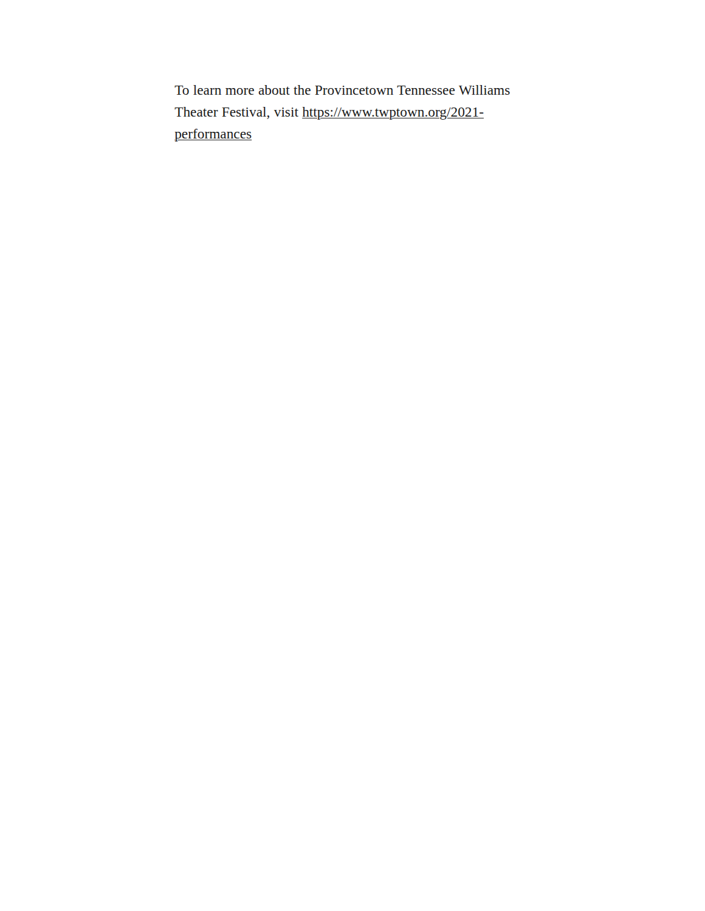To learn more about the Provincetown Tennessee Williams Theater Festival, visit https://www.twptown.org/2021-performances